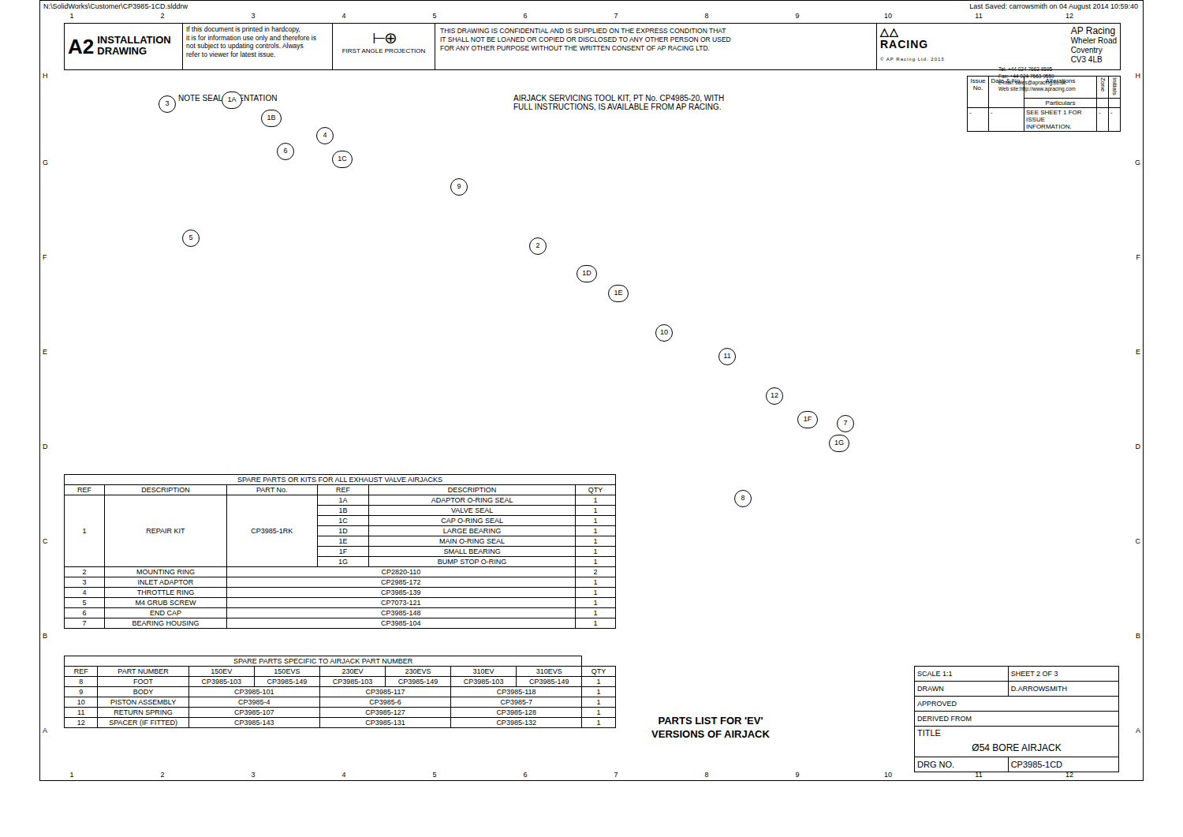N:\SolidWorks\Customer\CP3985-1CD.slddrw
Last Saved: carrowsmith on 04 August 2014 10:59:40
1
2
3
4
5
6
7
8
9
10
11
12
1
2
3
4
5
6
7
8
9
10
11
12
H
G
F
E
D
C
B
A
H
G
F
E
D
C
B
A
A2
INSTALLATION
DRAWING
If this document is printed in hardcopy,
it is for information use only and therefore is
not subject to updating controls. Always
refer to viewer for latest issue.
⊢⊕
FIRST ANGLE PROJECTION
THIS DRAWING IS CONFIDENTIAL AND IS SUPPLIED ON THE EXPRESS CONDITION THAT
IT SHALL NOT BE LOANED OR COPIED OR DISCLOSED TO ANY OTHER PERSON OR USED
FOR ANY OTHER PURPOSE WITHOUT THE WRITTEN CONSENT OF AP RACING LTD.
AP Racing
Wheler Road
Coventry
CV3 4LB
△△
RACING
© AP Racing Ltd. 2013
Tel: +44 024 7663 9595
Fax: +44 024 7663 9559
e-mail: sales@apracing.co.uk
Web site:http://www.apracing.com
| Issue No. | Date & No. | Alterations | Zone | Initials |
| --- | --- | --- | --- | --- |
| Particulars | | |
| - | - | SEE SHEET 1 FOR ISSUE INFORMATION. | - | - |
NOTE SEAL ORIENTATION
AIRJACK SERVICING TOOL KIT, PT No. CP4985-20, WITH
FULL INSTRUCTIONS, IS AVAILABLE FROM AP RACING.
3
1A
1B
4
6
1C
5
9
2
1D
1E
10
11
12
1F
7
1G
8
| SPARE PARTS OR KITS FOR ALL EXHAUST VALVE AIRJACKS |
| --- |
| REF | DESCRIPTION | PART No. | REF | DESCRIPTION | QTY |
| 1 | REPAIR KIT | CP3985-1RK | 1A | ADAPTOR O-RING SEAL | 1 |
| 1B | VALVE SEAL | 1 |
| 1C | CAP O-RING SEAL | 1 |
| 1D | LARGE BEARING | 1 |
| 1E | MAIN O-RING SEAL | 1 |
| 1F | SMALL BEARING | 1 |
| 1G | BUMP STOP O-RING | 1 |
| 2 | MOUNTING RING | CP2820-110 | 2 |
| 3 | INLET ADAPTOR | CP2985-172 | 1 |
| 4 | THROTTLE RING | CP3985-139 | 1 |
| 5 | M4 GRUB SCREW | CP7073-121 | 1 |
| 6 | END CAP | CP3985-148 | 1 |
| 7 | BEARING HOUSING | CP3985-104 | 1 |
| SPARE PARTS SPECIFIC TO AIRJACK PART NUMBER |
| --- |
| REF | PART NUMBER | 150EV | 150EVS | 230EV | 230EVS | 310EV | 310EVS | QTY |
| 8 | FOOT | CP3985-103 | CP3985-149 | CP3985-103 | CP3985-149 | CP3985-103 | CP3985-149 | 1 |
| 9 | BODY | CP3985-101 | CP3985-117 | CP3985-118 | 1 |
| 10 | PISTON ASSEMBLY | CP3985-4 | CP3985-6 | CP3985-7 | 1 |
| 11 | RETURN SPRING | CP3985-107 | CP3985-127 | CP3985-128 | 1 |
| 12 | SPACER (IF FITTED) | CP3985-143 | CP3985-131 | CP3985-132 | 1 |
PARTS LIST FOR 'EV'
VERSIONS OF AIRJACK
| SCALE 1:1 | SHEET 2 OF 3 |
| DRAWN | D.ARROWSMITH |
| APPROVED |
| DERIVED FROM |
| TITLE Ø54 BORE AIRJACK |
| DRG NO. | CP3985-1CD |